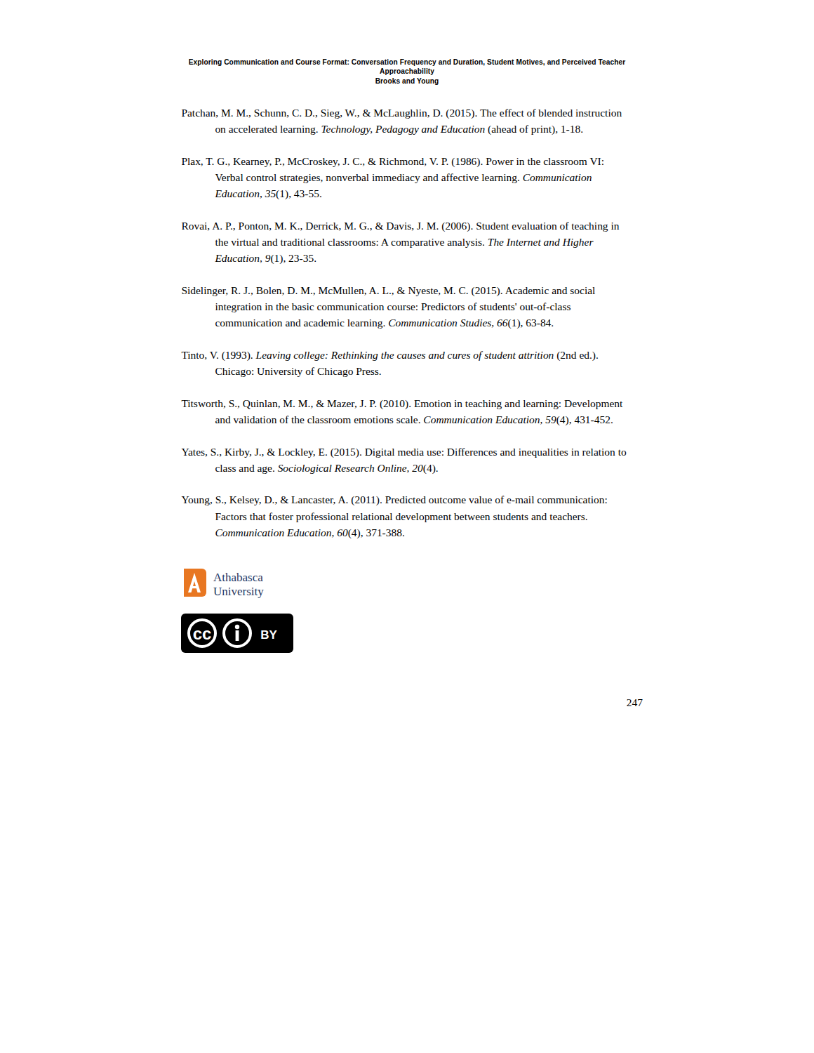Exploring Communication and Course Format: Conversation Frequency and Duration, Student Motives, and Perceived Teacher Approachability
Brooks and Young
Patchan, M. M., Schunn, C. D., Sieg, W., & McLaughlin, D. (2015). The effect of blended instruction on accelerated learning. Technology, Pedagogy and Education (ahead of print), 1-18.
Plax, T. G., Kearney, P., McCroskey, J. C., & Richmond, V. P. (1986). Power in the classroom VI: Verbal control strategies, nonverbal immediacy and affective learning. Communication Education, 35(1), 43-55.
Rovai, A. P., Ponton, M. K., Derrick, M. G., & Davis, J. M. (2006). Student evaluation of teaching in the virtual and traditional classrooms: A comparative analysis. The Internet and Higher Education, 9(1), 23-35.
Sidelinger, R. J., Bolen, D. M., McMullen, A. L., & Nyeste, M. C. (2015). Academic and social integration in the basic communication course: Predictors of students' out-of-class communication and academic learning. Communication Studies, 66(1), 63-84.
Tinto, V. (1993). Leaving college: Rethinking the causes and cures of student attrition (2nd ed.). Chicago: University of Chicago Press.
Titsworth, S., Quinlan, M. M., & Mazer, J. P. (2010). Emotion in teaching and learning: Development and validation of the classroom emotions scale. Communication Education, 59(4), 431-452.
Yates, S., Kirby, J., & Lockley, E. (2015). Digital media use: Differences and inequalities in relation to class and age. Sociological Research Online, 20(4).
Young, S., Kelsey, D., & Lancaster, A. (2011). Predicted outcome value of e-mail communication: Factors that foster professional relational development between students and teachers. Communication Education, 60(4), 371-388.
Athabasca University
cc BY
247